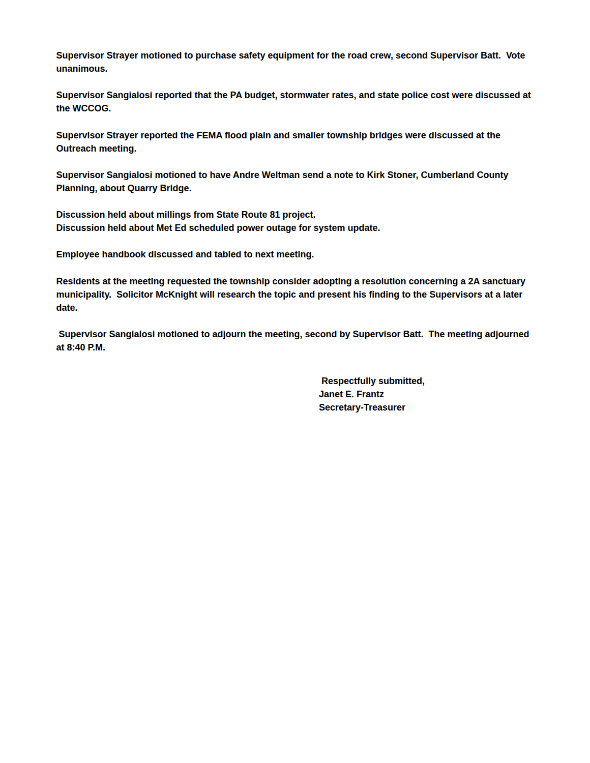Supervisor Strayer motioned to purchase safety equipment for the road crew, second Supervisor Batt. Vote unanimous.
Supervisor Sangialosi reported that the PA budget, stormwater rates, and state police cost were discussed at the WCCOG.
Supervisor Strayer reported the FEMA flood plain and smaller township bridges were discussed at the Outreach meeting.
Supervisor Sangialosi motioned to have Andre Weltman send a note to Kirk Stoner, Cumberland County Planning, about Quarry Bridge.
Discussion held about millings from State Route 81 project.
Discussion held about Met Ed scheduled power outage for system update.
Employee handbook discussed and tabled to next meeting.
Residents at the meeting requested the township consider adopting a resolution concerning a 2A sanctuary municipality. Solicitor McKnight will research the topic and present his finding to the Supervisors at a later date.
Supervisor Sangialosi motioned to adjourn the meeting, second by Supervisor Batt. The meeting adjourned at 8:40 P.M.
Respectfully submitted,
Janet E. Frantz
Secretary-Treasurer